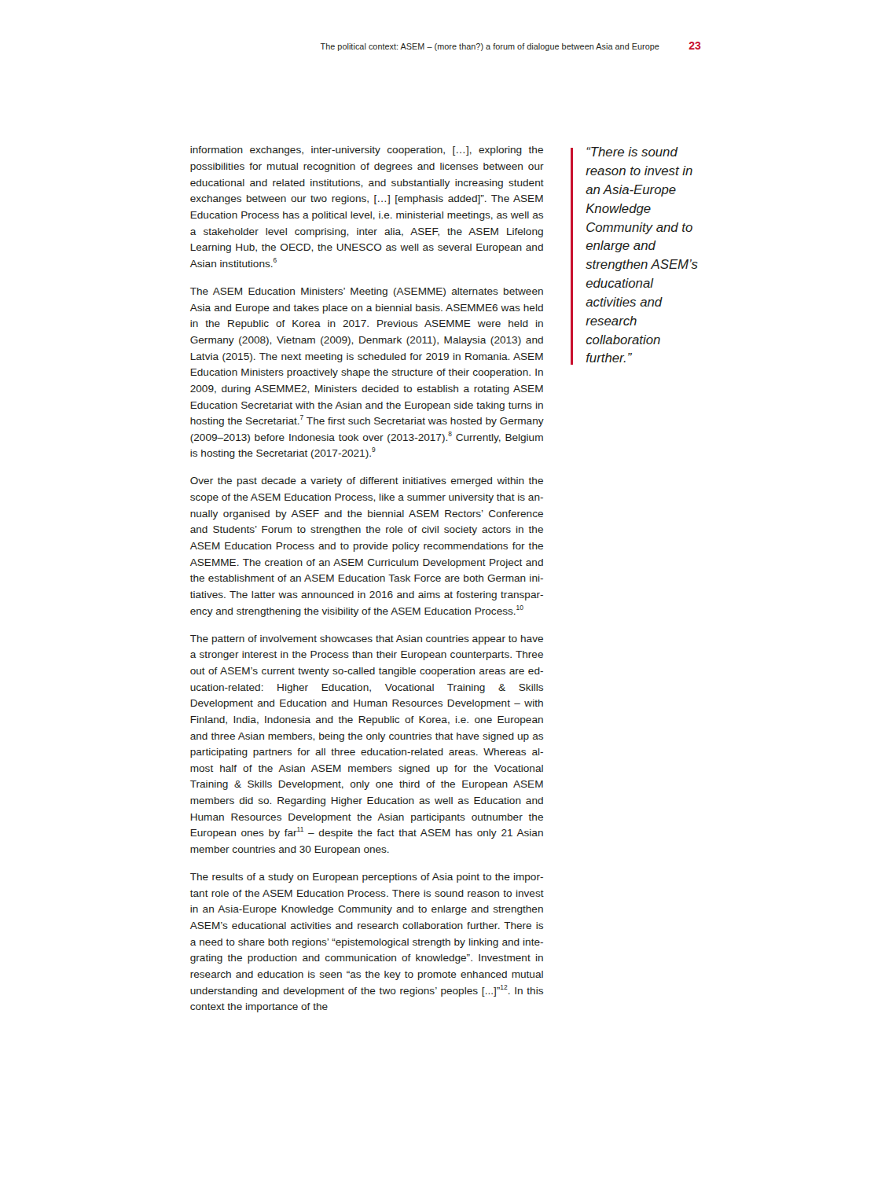The political context: ASEM – (more than?) a forum of dialogue between Asia and Europe
23
information exchanges, inter-university cooperation, […], exploring the possibilities for mutual recognition of degrees and licenses between our educational and related institutions, and substantially increasing student exchanges between our two regions, […] [emphasis added]”. The ASEM Education Process has a political level, i.e. ministerial meetings, as well as a stakeholder level comprising, inter alia, ASEF, the ASEM Lifelong Learning Hub, the OECD, the UNESCO as well as several European and Asian institutions.6
The ASEM Education Ministers’ Meeting (ASEMME) alternates between Asia and Europe and takes place on a biennial basis. ASEMME6 was held in the Republic of Korea in 2017. Previous ASEMME were held in Germany (2008), Vietnam (2009), Denmark (2011), Malaysia (2013) and Latvia (2015). The next meeting is scheduled for 2019 in Romania. ASEM Education Ministers proactively shape the structure of their cooperation. In 2009, during ASEMME2, Ministers decided to establish a rotating ASEM Education Secretariat with the Asian and the European side taking turns in hosting the Secretariat.7 The first such Secretariat was hosted by Germany (2009–2013) before Indonesia took over (2013-2017).8 Currently, Belgium is hosting the Secretariat (2017-2021).9
Over the past decade a variety of different initiatives emerged within the scope of the ASEM Education Process, like a summer university that is annually organised by ASEF and the biennial ASEM Rectors’ Conference and Students’ Forum to strengthen the role of civil society actors in the ASEM Education Process and to provide policy recommendations for the ASEMME. The creation of an ASEM Curriculum Development Project and the establishment of an ASEM Education Task Force are both German initiatives. The latter was announced in 2016 and aims at fostering transparency and strengthening the visibility of the ASEM Education Process.10
The pattern of involvement showcases that Asian countries appear to have a stronger interest in the Process than their European counterparts. Three out of ASEM’s current twenty so-called tangible cooperation areas are education-related: Higher Education, Vocational Training & Skills Development and Education and Human Resources Development – with Finland, India, Indonesia and the Republic of Korea, i.e. one European and three Asian members, being the only countries that have signed up as participating partners for all three education-related areas. Whereas almost half of the Asian ASEM members signed up for the Vocational Training & Skills Development, only one third of the European ASEM members did so. Regarding Higher Education as well as Education and Human Resources Development the Asian participants outnumber the European ones by far11 – despite the fact that ASEM has only 21 Asian member countries and 30 European ones.
The results of a study on European perceptions of Asia point to the important role of the ASEM Education Process. There is sound reason to invest in an Asia-Europe Knowledge Community and to enlarge and strengthen ASEM’s educational activities and research collaboration further. There is a need to share both regions’ “epistemological strength by linking and integrating the production and communication of knowledge”. Investment in research and education is seen “as the key to promote enhanced mutual understanding and development of the two regions’ peoples [...]”12. In this context the importance of the
“There is sound reason to invest in an Asia-Europe Knowledge Community and to enlarge and strengthen ASEM’s educational activities and research collaboration further.”